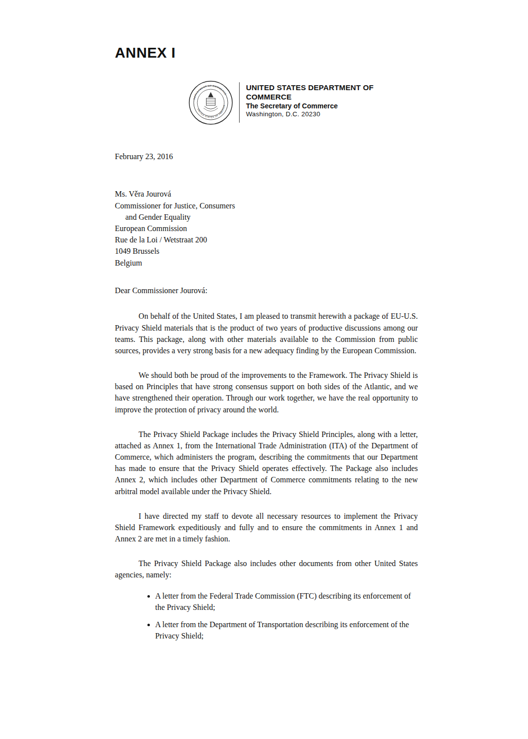ANNEX I
DEPARTMENT OF COMMERCE UNITED STATES OF AMERICA
UNITED STATES DEPARTMENT OF COMMERCE
The Secretary of Commerce
Washington, D.C. 20230
February 23, 2016
Ms. Věra Jourová
Commissioner for Justice, Consumers
and Gender Equality
European Commission
Rue de la Loi / Wetstraat 200
1049 Brussels
Belgium
Dear Commissioner Jourová:
On behalf of the United States, I am pleased to transmit herewith a package of EU-U.S. Privacy Shield materials that is the product of two years of productive discussions among our teams. This package, along with other materials available to the Commission from public sources, provides a very strong basis for a new adequacy finding by the European Commission.
We should both be proud of the improvements to the Framework. The Privacy Shield is based on Principles that have strong consensus support on both sides of the Atlantic, and we have strengthened their operation. Through our work together, we have the real opportunity to improve the protection of privacy around the world.
The Privacy Shield Package includes the Privacy Shield Principles, along with a letter, attached as Annex 1, from the International Trade Administration (ITA) of the Department of Commerce, which administers the program, describing the commitments that our Department has made to ensure that the Privacy Shield operates effectively. The Package also includes Annex 2, which includes other Department of Commerce commitments relating to the new arbitral model available under the Privacy Shield.
I have directed my staff to devote all necessary resources to implement the Privacy Shield Framework expeditiously and fully and to ensure the commitments in Annex 1 and Annex 2 are met in a timely fashion.
The Privacy Shield Package also includes other documents from other United States agencies, namely:
A letter from the Federal Trade Commission (FTC) describing its enforcement of the Privacy Shield;
A letter from the Department of Transportation describing its enforcement of the Privacy Shield;